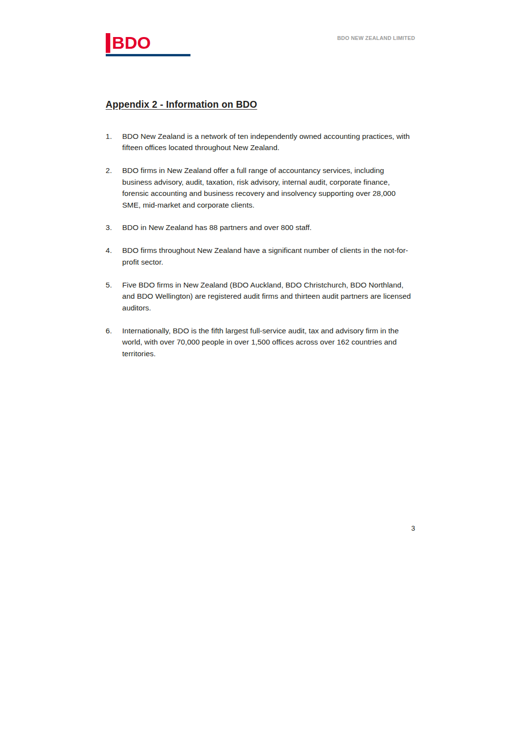BDO
BDO New Zealand Limited
Appendix 2 - Information on BDO
BDO New Zealand is a network of ten independently owned accounting practices, with fifteen offices located throughout New Zealand.
BDO firms in New Zealand offer a full range of accountancy services, including business advisory, audit, taxation, risk advisory, internal audit, corporate finance, forensic accounting and business recovery and insolvency supporting over 28,000 SME, mid-market and corporate clients.
BDO in New Zealand has 88 partners and over 800 staff.
BDO firms throughout New Zealand have a significant number of clients in the not-for-profit sector.
Five BDO firms in New Zealand (BDO Auckland, BDO Christchurch, BDO Northland, and BDO Wellington) are registered audit firms and thirteen audit partners are licensed auditors.
Internationally, BDO is the fifth largest full-service audit, tax and advisory firm in the world, with over 70,000 people in over 1,500 offices across over 162 countries and territories.
3